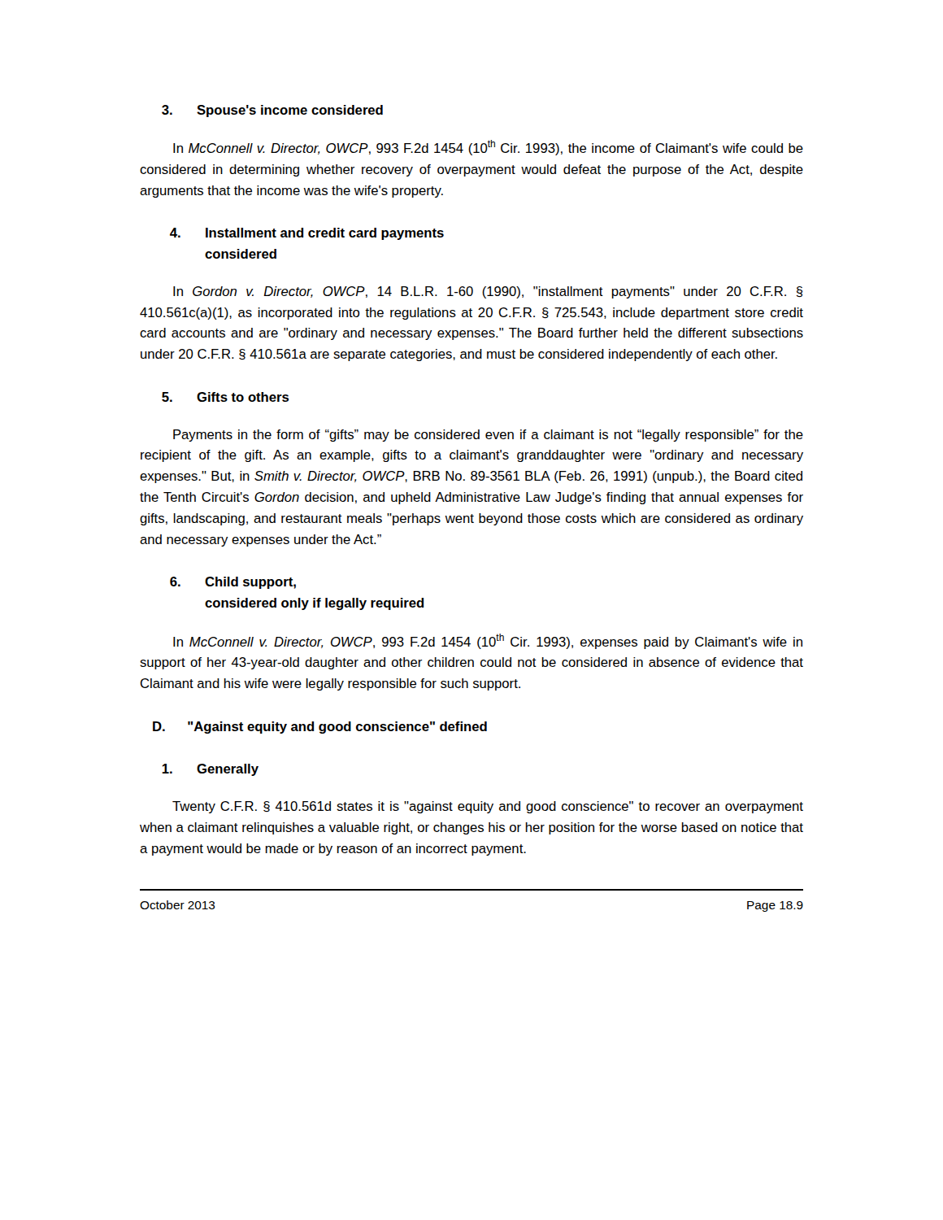3. Spouse's income considered
In McConnell v. Director, OWCP, 993 F.2d 1454 (10th Cir. 1993), the income of Claimant's wife could be considered in determining whether recovery of overpayment would defeat the purpose of the Act, despite arguments that the income was the wife's property.
4. Installment and credit card payments
considered
In Gordon v. Director, OWCP, 14 B.L.R. 1-60 (1990), "installment payments" under 20 C.F.R. § 410.561c(a)(1), as incorporated into the regulations at 20 C.F.R. § 725.543, include department store credit card accounts and are "ordinary and necessary expenses." The Board further held the different subsections under 20 C.F.R. § 410.561a are separate categories, and must be considered independently of each other.
5. Gifts to others
Payments in the form of “gifts” may be considered even if a claimant is not “legally responsible” for the recipient of the gift. As an example, gifts to a claimant's granddaughter were "ordinary and necessary expenses." But, in Smith v. Director, OWCP, BRB No. 89-3561 BLA (Feb. 26, 1991) (unpub.), the Board cited the Tenth Circuit's Gordon decision, and upheld Administrative Law Judge's finding that annual expenses for gifts, landscaping, and restaurant meals "perhaps went beyond those costs which are considered as ordinary and necessary expenses under the Act.”
6. Child support,
considered only if legally required
In McConnell v. Director, OWCP, 993 F.2d 1454 (10th Cir. 1993), expenses paid by Claimant's wife in support of her 43-year-old daughter and other children could not be considered in absence of evidence that Claimant and his wife were legally responsible for such support.
D."Against equity and good conscience" defined
1. Generally
Twenty C.F.R. § 410.561d states it is "against equity and good conscience" to recover an overpayment when a claimant relinquishes a valuable right, or changes his or her position for the worse based on notice that a payment would be made or by reason of an incorrect payment.
October 2013 Page 18.9